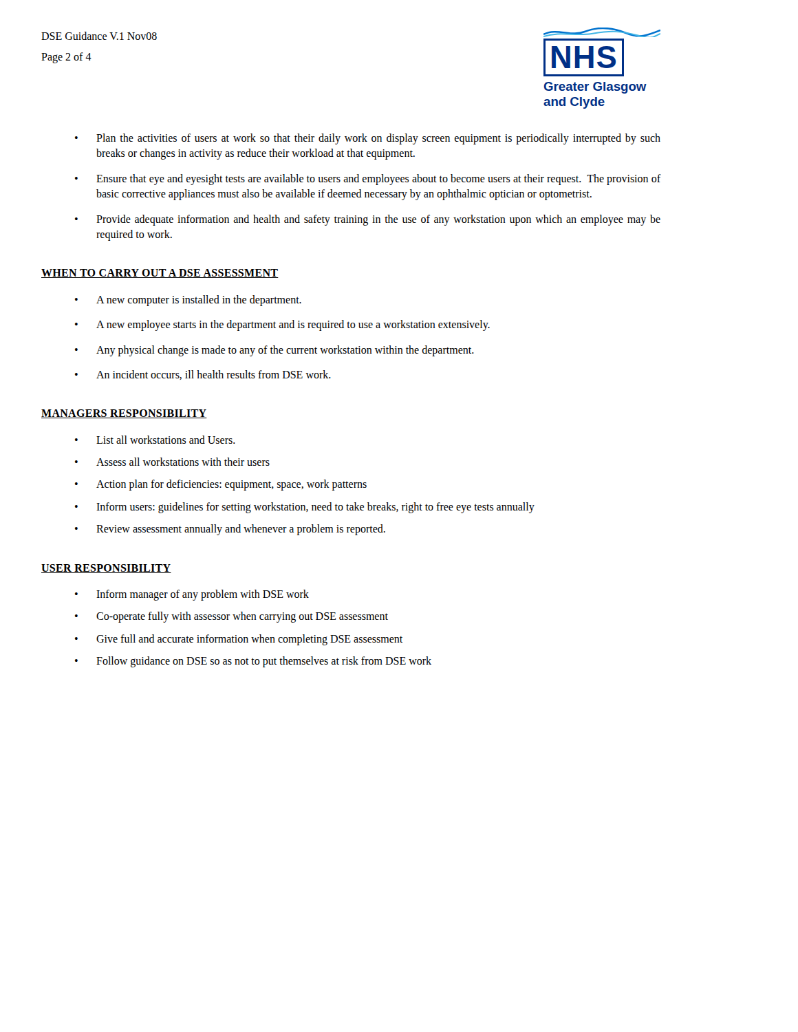DSE Guidance V.1 Nov08
Page 2 of 4
NHS
Greater Glasgow
and Clyde
Plan the activities of users at work so that their daily work on display screen equipment is periodically interrupted by such breaks or changes in activity as reduce their workload at that equipment.
Ensure that eye and eyesight tests are available to users and employees about to become users at their request. The provision of basic corrective appliances must also be available if deemed necessary by an ophthalmic optician or optometrist.
Provide adequate information and health and safety training in the use of any workstation upon which an employee may be required to work.
WHEN TO CARRY OUT A DSE ASSESSMENT
A new computer is installed in the department.
A new employee starts in the department and is required to use a workstation extensively.
Any physical change is made to any of the current workstation within the department.
An incident occurs, ill health results from DSE work.
MANAGERS RESPONSIBILITY
List all workstations and Users.
Assess all workstations with their users
Action plan for deficiencies: equipment, space, work patterns
Inform users: guidelines for setting workstation, need to take breaks, right to free eye tests annually
Review assessment annually and whenever a problem is reported.
USER RESPONSIBILITY
Inform manager of any problem with DSE work
Co-operate fully with assessor when carrying out DSE assessment
Give full and accurate information when completing DSE assessment
Follow guidance on DSE so as not to put themselves at risk from DSE work